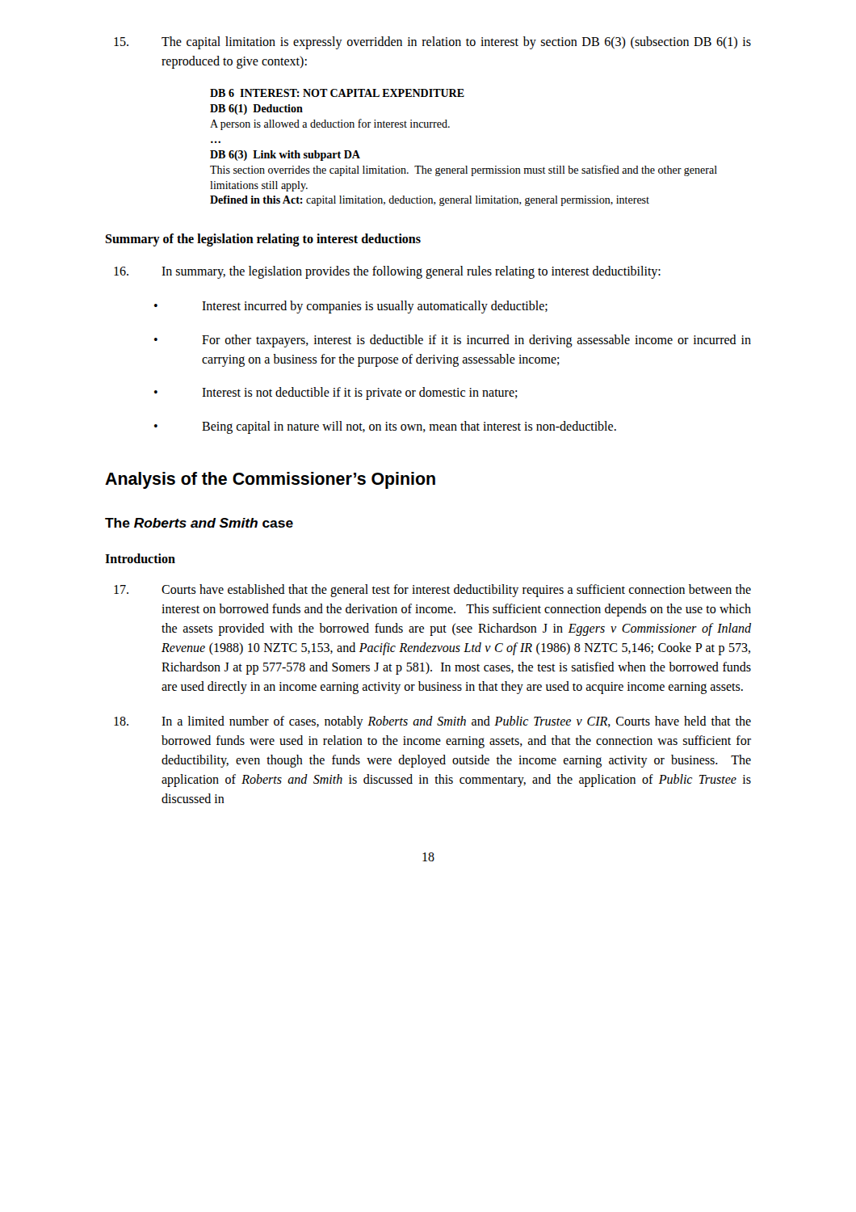15.
The capital limitation is expressly overridden in relation to interest by section DB 6(3) (subsection DB 6(1) is reproduced to give context):
DB 6 INTEREST: NOT CAPITAL EXPENDITURE
DB 6(1) Deduction
A person is allowed a deduction for interest incurred.
…
DB 6(3) Link with subpart DA
This section overrides the capital limitation. The general permission must still be satisfied and the other general limitations still apply.
Defined in this Act: capital limitation, deduction, general limitation, general permission, interest
Summary of the legislation relating to interest deductions
16.
In summary, the legislation provides the following general rules relating to interest deductibility:
• Interest incurred by companies is usually automatically deductible;
• For other taxpayers, interest is deductible if it is incurred in deriving assessable income or incurred in carrying on a business for the purpose of deriving assessable income;
• Interest is not deductible if it is private or domestic in nature;
• Being capital in nature will not, on its own, mean that interest is non-deductible.
Analysis of the Commissioner’s Opinion
The Roberts and Smith case
Introduction
17.
Courts have established that the general test for interest deductibility requires a sufficient connection between the interest on borrowed funds and the derivation of income. This sufficient connection depends on the use to which the assets provided with the borrowed funds are put (see Richardson J in Eggers v Commissioner of Inland Revenue (1988) 10 NZTC 5,153, and Pacific Rendezvous Ltd v C of IR (1986) 8 NZTC 5,146; Cooke P at p 573, Richardson J at pp 577-578 and Somers J at p 581). In most cases, the test is satisfied when the borrowed funds are used directly in an income earning activity or business in that they are used to acquire income earning assets.
18.
In a limited number of cases, notably Roberts and Smith and Public Trustee v CIR, Courts have held that the borrowed funds were used in relation to the income earning assets, and that the connection was sufficient for deductibility, even though the funds were deployed outside the income earning activity or business. The application of Roberts and Smith is discussed in this commentary, and the application of Public Trustee is discussed in
18